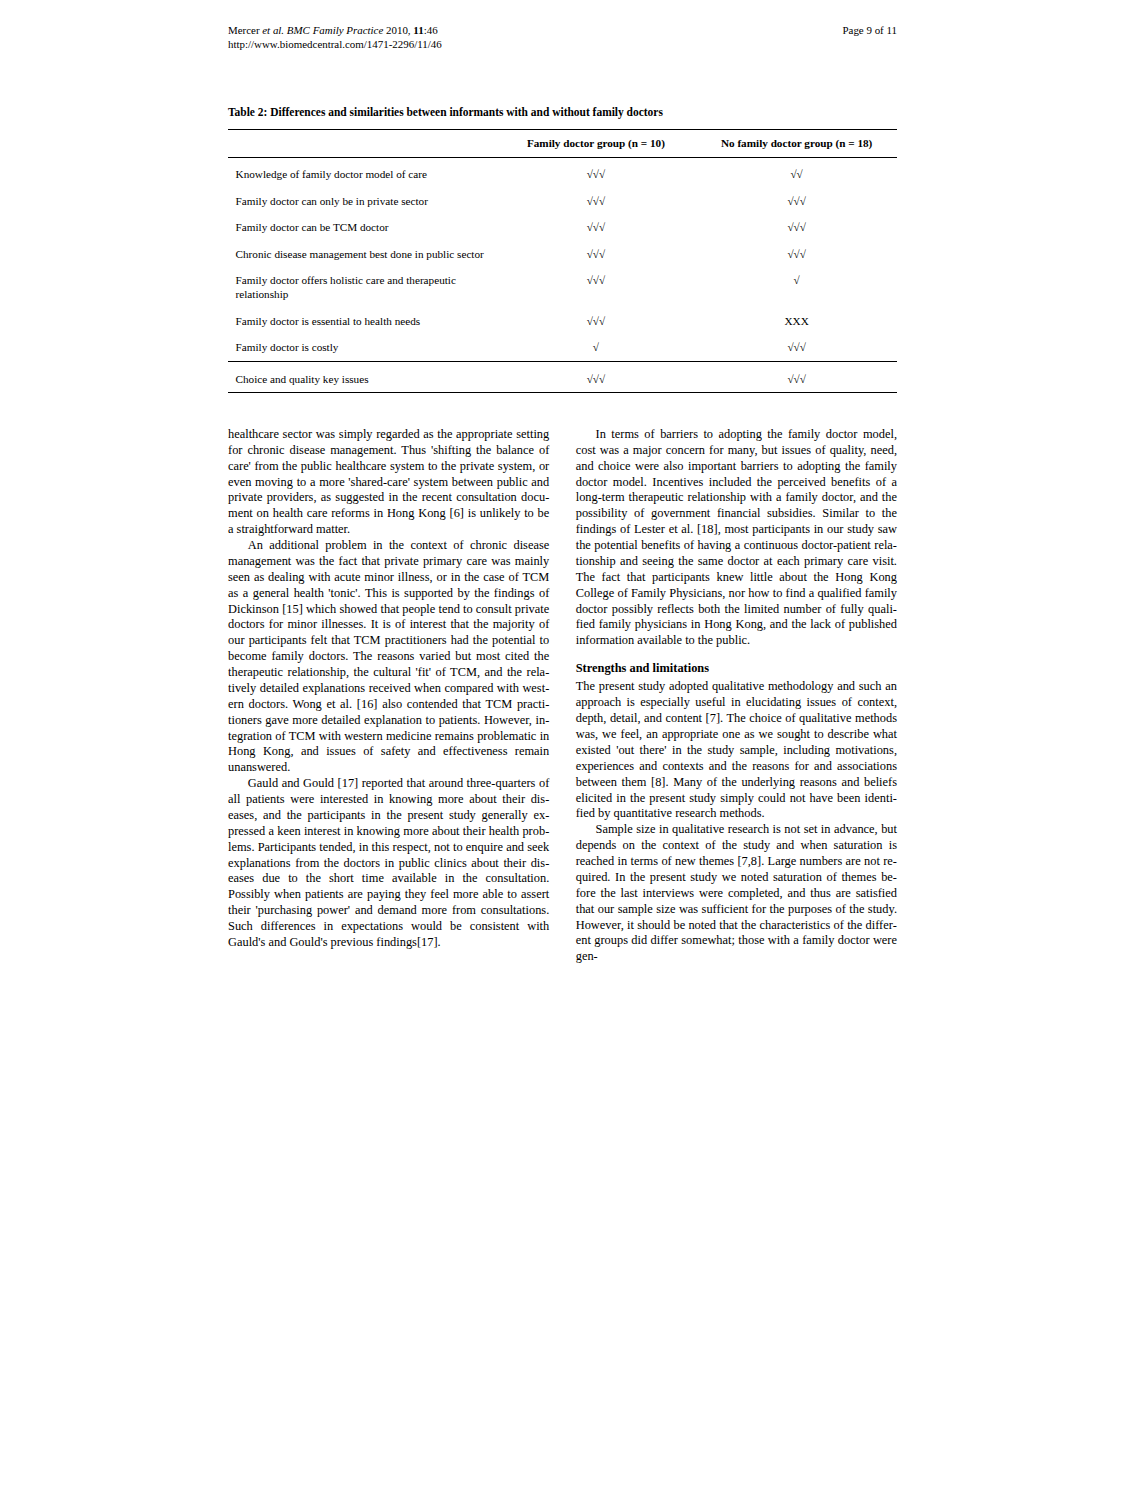Mercer et al. BMC Family Practice 2010, 11:46
http://www.biomedcentral.com/1471-2296/11/46
Page 9 of 11
Table 2: Differences and similarities between informants with and without family doctors
| | Family doctor group (n = 10) | No family doctor group (n = 18) |
| --- | --- | --- |
| Knowledge of family doctor model of care | √√√ | √√ |
| Family doctor can only be in private sector | √√√ | √√√ |
| Family doctor can be TCM doctor | √√√ | √√√ |
| Chronic disease management best done in public sector | √√√ | √√√ |
| Family doctor offers holistic care and therapeutic relationship | √√√ | √ |
| Family doctor is essential to health needs | √√√ | XXX |
| Family doctor is costly | √ | √√√ |
| Choice and quality key issues | √√√ | √√√ |
healthcare sector was simply regarded as the appropriate setting for chronic disease management. Thus 'shifting the balance of care' from the public healthcare system to the private system, or even moving to a more 'shared-care' system between public and private providers, as suggested in the recent consultation document on health care reforms in Hong Kong [6] is unlikely to be a straightforward matter.
An additional problem in the context of chronic disease management was the fact that private primary care was mainly seen as dealing with acute minor illness, or in the case of TCM as a general health 'tonic'. This is supported by the findings of Dickinson [15] which showed that people tend to consult private doctors for minor illnesses. It is of interest that the majority of our participants felt that TCM practitioners had the potential to become family doctors. The reasons varied but most cited the therapeutic relationship, the cultural 'fit' of TCM, and the relatively detailed explanations received when compared with western doctors. Wong et al. [16] also contended that TCM practitioners gave more detailed explanation to patients. However, integration of TCM with western medicine remains problematic in Hong Kong, and issues of safety and effectiveness remain unanswered.
Gauld and Gould [17] reported that around three-quarters of all patients were interested in knowing more about their diseases, and the participants in the present study generally expressed a keen interest in knowing more about their health problems. Participants tended, in this respect, not to enquire and seek explanations from the doctors in public clinics about their diseases due to the short time available in the consultation. Possibly when patients are paying they feel more able to assert their 'purchasing power' and demand more from consultations. Such differences in expectations would be consistent with Gauld's and Gould's previous findings[17].
In terms of barriers to adopting the family doctor model, cost was a major concern for many, but issues of quality, need, and choice were also important barriers to adopting the family doctor model. Incentives included the perceived benefits of a long-term therapeutic relationship with a family doctor, and the possibility of government financial subsidies. Similar to the findings of Lester et al. [18], most participants in our study saw the potential benefits of having a continuous doctor-patient relationship and seeing the same doctor at each primary care visit. The fact that participants knew little about the Hong Kong College of Family Physicians, nor how to find a qualified family doctor possibly reflects both the limited number of fully qualified family physicians in Hong Kong, and the lack of published information available to the public.
Strengths and limitations
The present study adopted qualitative methodology and such an approach is especially useful in elucidating issues of context, depth, detail, and content [7]. The choice of qualitative methods was, we feel, an appropriate one as we sought to describe what existed 'out there' in the study sample, including motivations, experiences and contexts and the reasons for and associations between them [8]. Many of the underlying reasons and beliefs elicited in the present study simply could not have been identified by quantitative research methods.
Sample size in qualitative research is not set in advance, but depends on the context of the study and when saturation is reached in terms of new themes [7,8]. Large numbers are not required. In the present study we noted saturation of themes before the last interviews were completed, and thus are satisfied that our sample size was sufficient for the purposes of the study. However, it should be noted that the characteristics of the different groups did differ somewhat; those with a family doctor were gen-